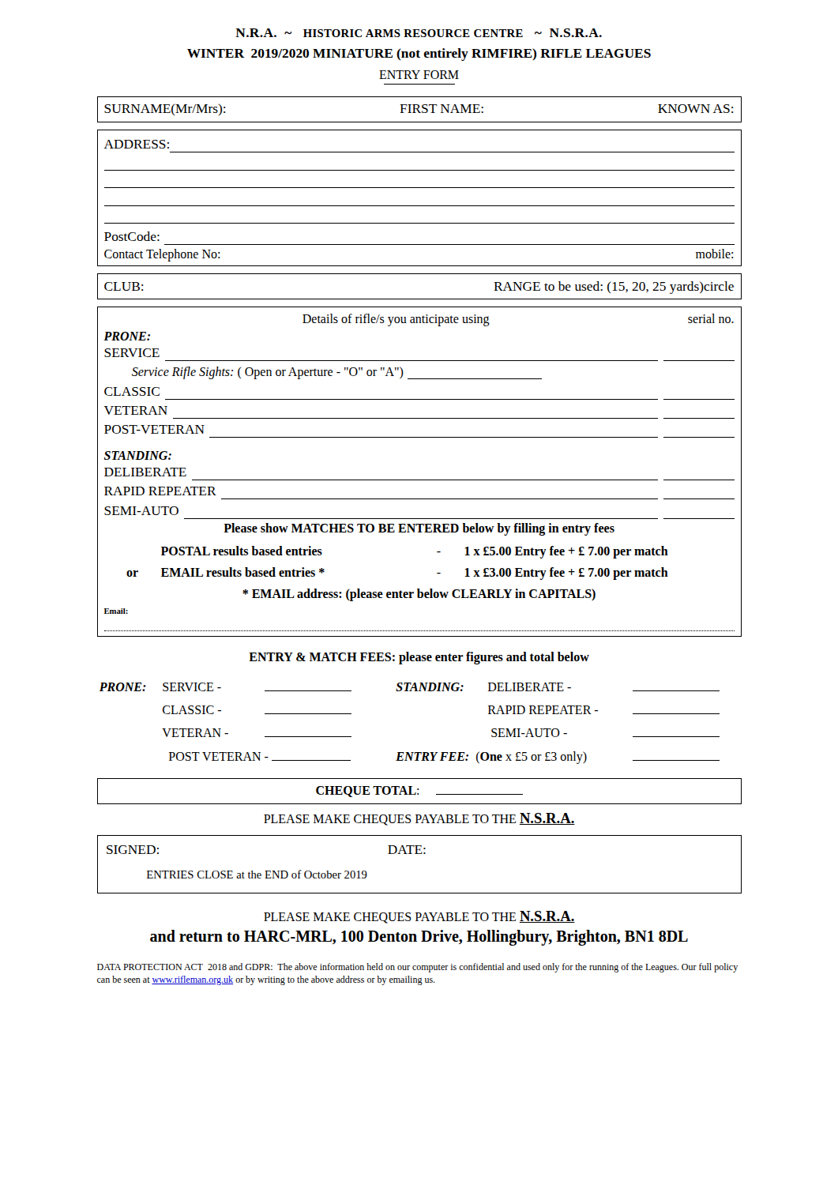N.R.A. ~ HISTORIC ARMS RESOURCE CENTRE ~ N.S.R.A.
WINTER 2019/2020 MINIATURE (not entirely RIMFIRE) RIFLE LEAGUES
ENTRY FORM
SURNAME(Mr/Mrs): FIRST NAME: KNOWN AS:
ADDRESS:
PostCode:
Contact Telephone No: mobile:
CLUB: RANGE to be used: (15, 20, 25 yards)circle
Details of rifle/s you anticipate using serial no.
PRONE:
SERVICE
Service Rifle Sights: ( Open or Aperture - "O" or "A")
CLASSIC
VETERAN
POST-VETERAN
STANDING:
DELIBERATE
RAPID REPEATER
SEMI-AUTO
Please show MATCHES TO BE ENTERED below by filling in entry fees
POSTAL results based entries - 1 x £5.00 Entry fee + £ 7.00 per match
or EMAIL results based entries * - 1 x £3.00 Entry fee + £ 7.00 per match
* EMAIL address: (please enter below CLEARLY in CAPITALS)
Email:
ENTRY & MATCH FEES: please enter figures and total below
| PRONE: | SERVICE - | | STANDING: | DELIBERATE - | |
| | CLASSIC - | | | RAPID REPEATER - | |
| | VETERAN - | | | SEMI-AUTO - | |
| | POST VETERAN - | ENTRY FEE: ( One x £5 or £3 only) | |
CHEQUE TOTAL:
PLEASE MAKE CHEQUES PAYABLE TO THE N.S.R.A.
SIGNED: DATE:
ENTRIES CLOSE at the END of October 2019
PLEASE MAKE CHEQUES PAYABLE TO THE N.S.R.A.
and return to HARC-MRL, 100 Denton Drive, Hollingbury, Brighton, BN1 8DL
DATA PROTECTION ACT 2018 and GDPR: The above information held on our computer is confidential and used only for the running of the Leagues. Our full policy can be seen at www.rifleman.org.uk or by writing to the above address or by emailing us.